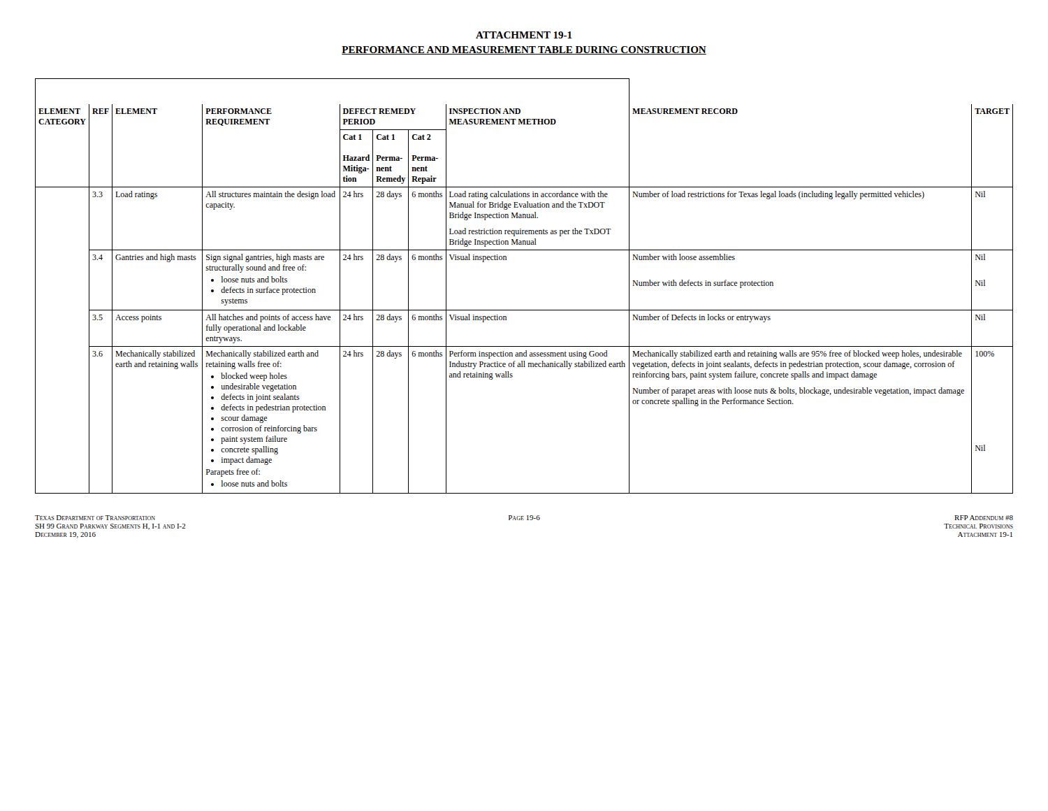ATTACHMENT 19-1
PERFORMANCE AND MEASUREMENT TABLE DURING CONSTRUCTION
| ELEMENT CATEGORY | REF | ELEMENT | PERFORMANCE REQUIREMENT | DEFECT REMEDY PERIOD | INSPECTION AND MEASUREMENT METHOD | MEASUREMENT RECORD | TARGET |
| --- | --- | --- | --- | --- | --- | --- | --- |
| Cat 1 Hazard Mitiga- tion | Cat 1 Perma- nent Remedy | Cat 2 Perma- nent Repair |
| | 3.3 | Load ratings | All structures maintain the design load capacity. | 24 hrs | 28 days | 6 months | Load rating calculations in accordance with the Manual for Bridge Evaluation and the TxDOT Bridge Inspection Manual. Load restriction requirements as per the TxDOT Bridge Inspection Manual | Number of load restrictions for Texas legal loads (including legally permitted vehicles) | Nil |
| 3.4 | Gantries and high masts | Sign signal gantries, high masts are structurally sound and free of: loose nuts and bolts defects in surface protection systems | 24 hrs | 28 days | 6 months | Visual inspection | Number with loose assemblies Number with defects in surface protection | Nil Nil |
| 3.5 | Access points | All hatches and points of access have fully operational and lockable entryways. | 24 hrs | 28 days | 6 months | Visual inspection | Number of Defects in locks or entryways | Nil |
| 3.6 | Mechanically stabilized earth and retaining walls | Mechanically stabilized earth and retaining walls free of: blocked weep holes undesirable vegetation defects in joint sealants defects in pedestrian protection scour damage corrosion of reinforcing bars paint system failure concrete spalling impact damage Parapets free of: loose nuts and bolts | 24 hrs | 28 days | 6 months | Perform inspection and assessment using Good Industry Practice of all mechanically stabilized earth and retaining walls | Mechanically stabilized earth and retaining walls are 95% free of blocked weep holes, undesirable vegetation, defects in joint sealants, defects in pedestrian protection, scour damage, corrosion of reinforcing bars, paint system failure, concrete spalls and impact damage Number of parapet areas with loose nuts & bolts, blockage, undesirable vegetation, impact damage or concrete spalling in the Performance Section. | 100% Nil |
| Texas Department of Transportation SH 99 Grand Parkway Segments H, I-1 and I-2 December 19, 2016 | Page 19-6 | RFP Addendum #8 Technical Provisions Attachment 19-1 |